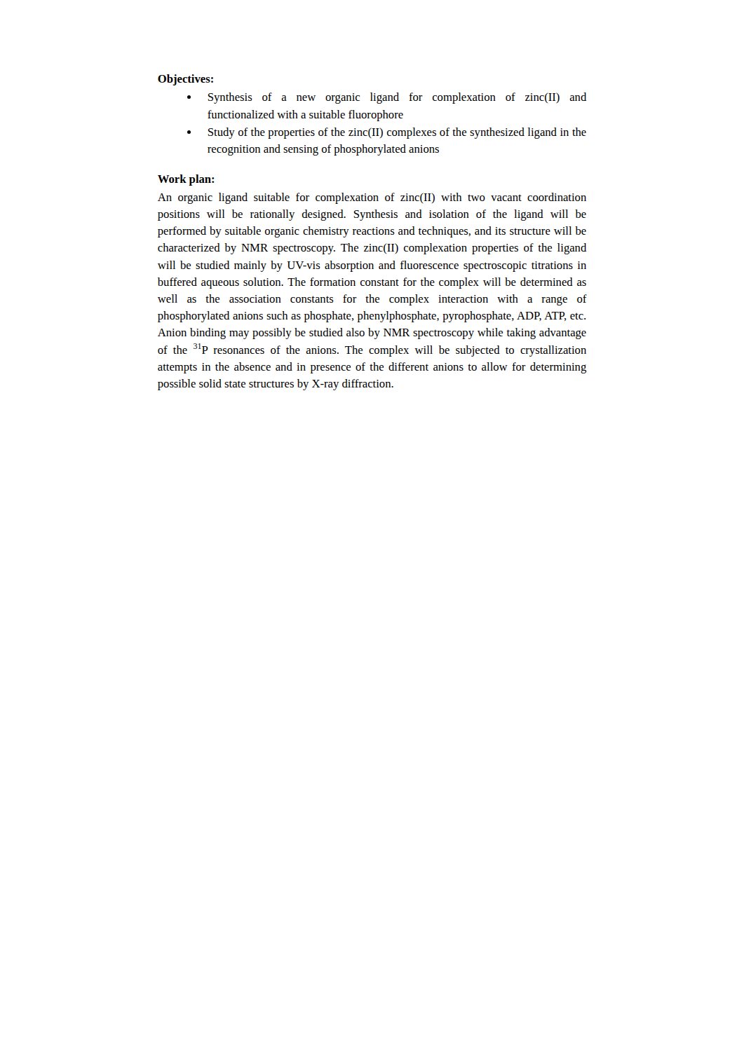Objectives:
Synthesis of a new organic ligand for complexation of zinc(II) and functionalized with a suitable fluorophore
Study of the properties of the zinc(II) complexes of the synthesized ligand in the recognition and sensing of phosphorylated anions
Work plan:
An organic ligand suitable for complexation of zinc(II) with two vacant coordination positions will be rationally designed. Synthesis and isolation of the ligand will be performed by suitable organic chemistry reactions and techniques, and its structure will be characterized by NMR spectroscopy. The zinc(II) complexation properties of the ligand will be studied mainly by UV-vis absorption and fluorescence spectroscopic titrations in buffered aqueous solution. The formation constant for the complex will be determined as well as the association constants for the complex interaction with a range of phosphorylated anions such as phosphate, phenylphosphate, pyrophosphate, ADP, ATP, etc. Anion binding may possibly be studied also by NMR spectroscopy while taking advantage of the 31P resonances of the anions. The complex will be subjected to crystallization attempts in the absence and in presence of the different anions to allow for determining possible solid state structures by X-ray diffraction.